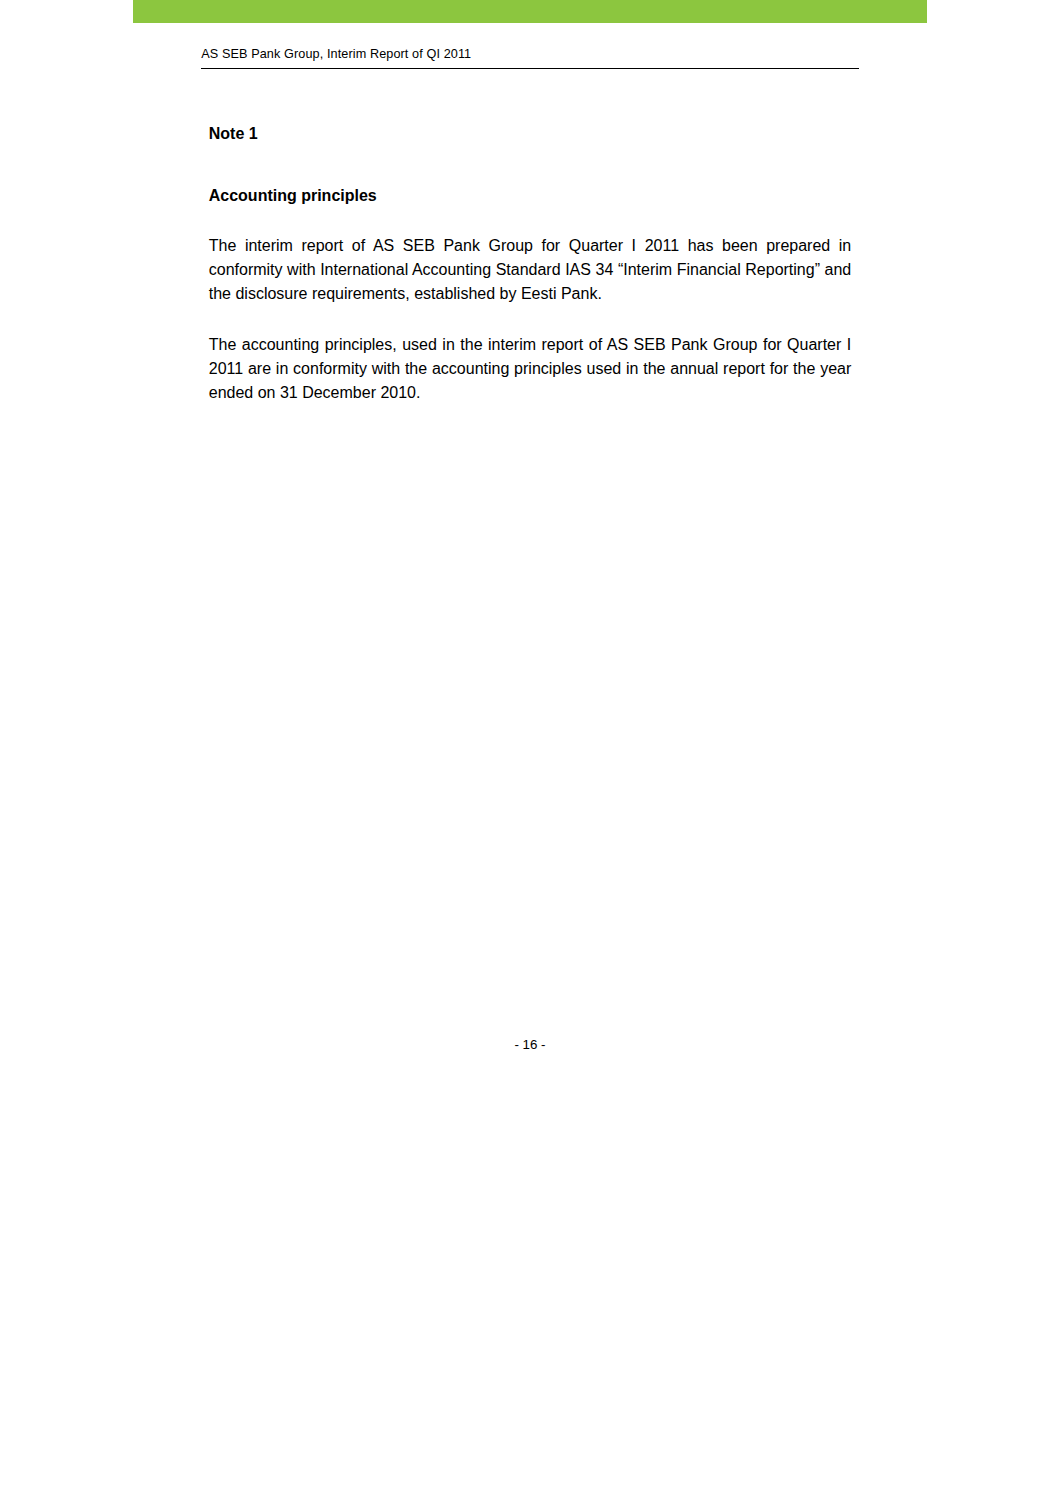AS SEB Pank Group, Interim Report of QI 2011
Note 1
Accounting principles
The interim report of AS SEB Pank Group for Quarter I 2011 has been prepared in conformity with International Accounting Standard IAS 34 “Interim Financial Reporting” and the disclosure requirements, established by Eesti Pank.
The accounting principles, used in the interim report of AS SEB Pank Group for Quarter I 2011 are in conformity with the accounting principles used in the annual report for the year ended on 31 December 2010.
- 16 -